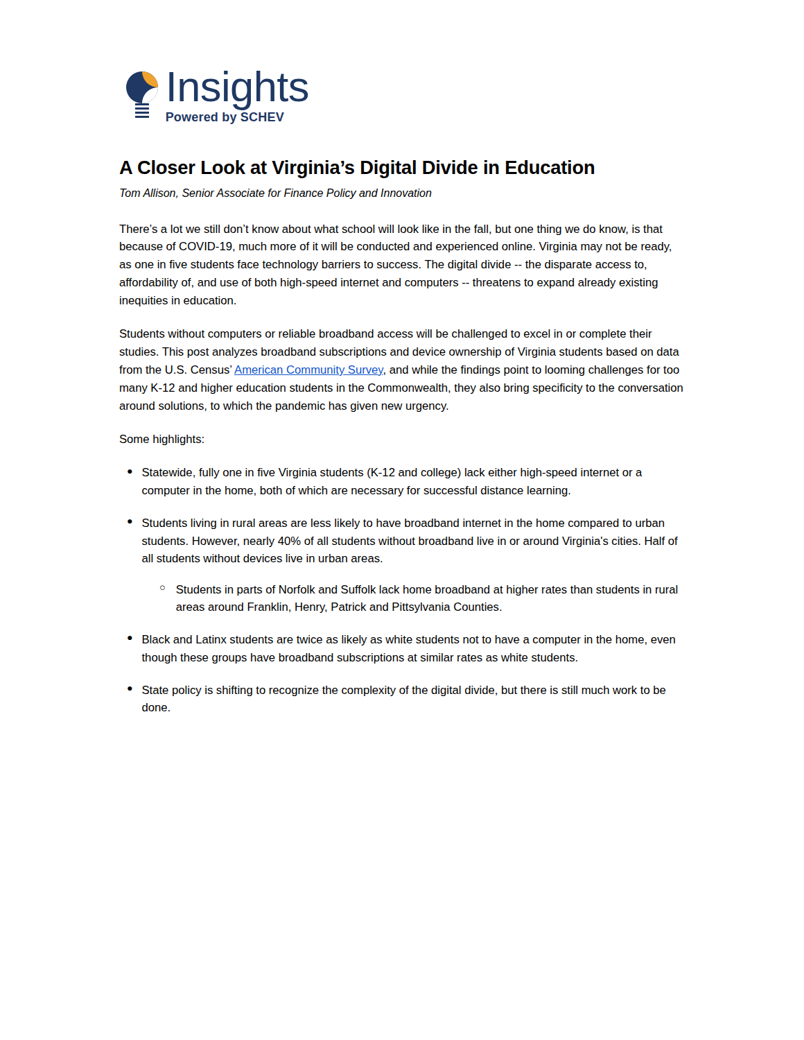Insights
Powered by SCHEV
A Closer Look at Virginia’s Digital Divide in Education
Tom Allison, Senior Associate for Finance Policy and Innovation
There’s a lot we still don’t know about what school will look like in the fall, but one thing we do know, is that because of COVID-19, much more of it will be conducted and experienced online. Virginia may not be ready, as one in five students face technology barriers to success. The digital divide -- the disparate access to, affordability of, and use of both high-speed internet and computers -- threatens to expand already existing inequities in education.
Students without computers or reliable broadband access will be challenged to excel in or complete their studies. This post analyzes broadband subscriptions and device ownership of Virginia students based on data from the U.S. Census’ American Community Survey, and while the findings point to looming challenges for too many K-12 and higher education students in the Commonwealth, they also bring specificity to the conversation around solutions, to which the pandemic has given new urgency.
Some highlights:
Statewide, fully one in five Virginia students (K-12 and college) lack either high-speed internet or a computer in the home, both of which are necessary for successful distance learning.
Students living in rural areas are less likely to have broadband internet in the home compared to urban students. However, nearly 40% of all students without broadband live in or around Virginia's cities. Half of all students without devices live in urban areas.
Students in parts of Norfolk and Suffolk lack home broadband at higher rates than students in rural areas around Franklin, Henry, Patrick and Pittsylvania Counties.
Black and Latinx students are twice as likely as white students not to have a computer in the home, even though these groups have broadband subscriptions at similar rates as white students.
State policy is shifting to recognize the complexity of the digital divide, but there is still much work to be done.